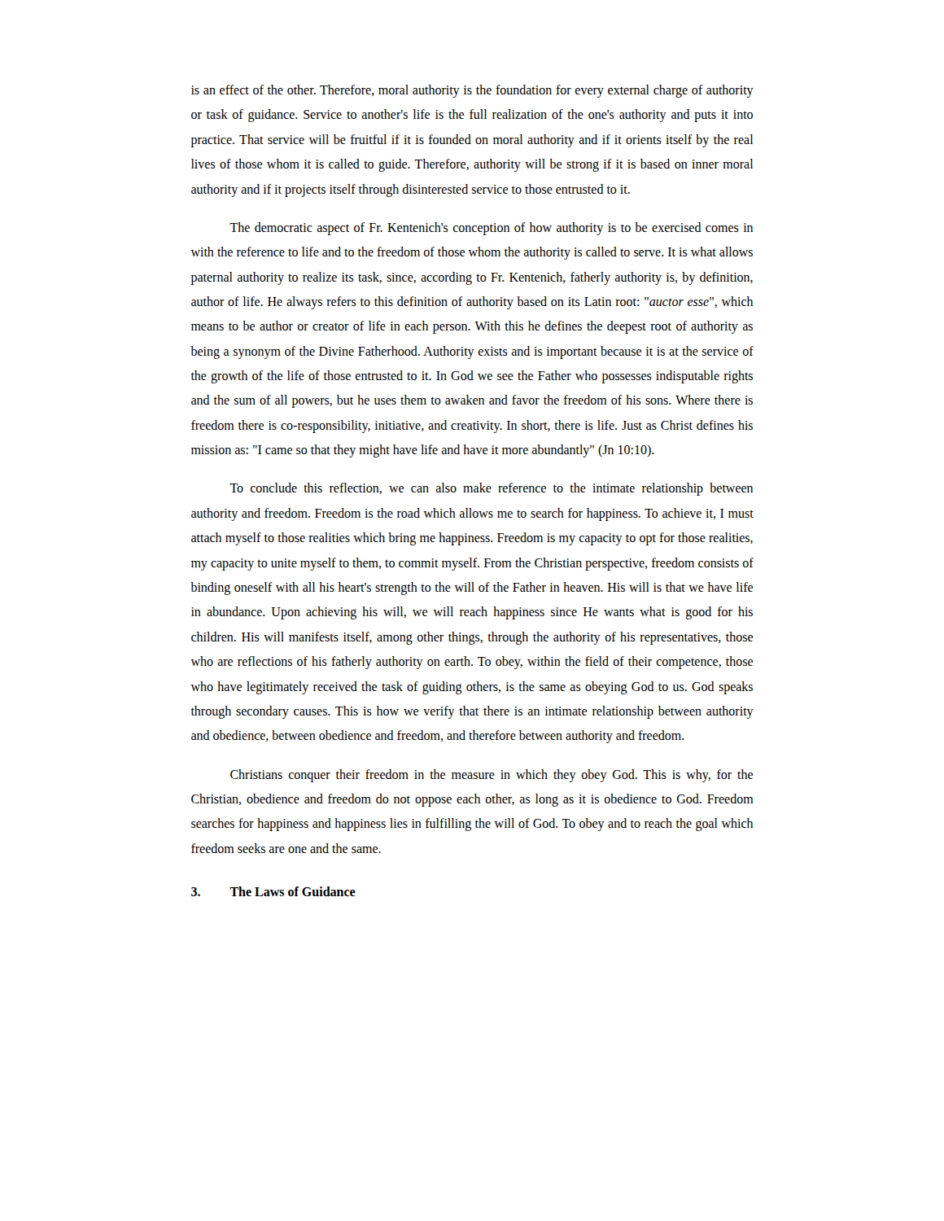is an effect of the other. Therefore, moral authority is the foundation for every external charge of authority or task of guidance. Service to another's life is the full realization of the one's authority and puts it into practice. That service will be fruitful if it is founded on moral authority and if it orients itself by the real lives of those whom it is called to guide. Therefore, authority will be strong if it is based on inner moral authority and if it projects itself through disinterested service to those entrusted to it.
The democratic aspect of Fr. Kentenich's conception of how authority is to be exercised comes in with the reference to life and to the freedom of those whom the authority is called to serve. It is what allows paternal authority to realize its task, since, according to Fr. Kentenich, fatherly authority is, by definition, author of life. He always refers to this definition of authority based on its Latin root: "auctor esse", which means to be author or creator of life in each person. With this he defines the deepest root of authority as being a synonym of the Divine Fatherhood. Authority exists and is important because it is at the service of the growth of the life of those entrusted to it. In God we see the Father who possesses indisputable rights and the sum of all powers, but he uses them to awaken and favor the freedom of his sons. Where there is freedom there is co-responsibility, initiative, and creativity. In short, there is life. Just as Christ defines his mission as: "I came so that they might have life and have it more abundantly" (Jn 10:10).
To conclude this reflection, we can also make reference to the intimate relationship between authority and freedom. Freedom is the road which allows me to search for happiness. To achieve it, I must attach myself to those realities which bring me happiness. Freedom is my capacity to opt for those realities, my capacity to unite myself to them, to commit myself. From the Christian perspective, freedom consists of binding oneself with all his heart's strength to the will of the Father in heaven. His will is that we have life in abundance. Upon achieving his will, we will reach happiness since He wants what is good for his children. His will manifests itself, among other things, through the authority of his representatives, those who are reflections of his fatherly authority on earth. To obey, within the field of their competence, those who have legitimately received the task of guiding others, is the same as obeying God to us. God speaks through secondary causes. This is how we verify that there is an intimate relationship between authority and obedience, between obedience and freedom, and therefore between authority and freedom.
Christians conquer their freedom in the measure in which they obey God. This is why, for the Christian, obedience and freedom do not oppose each other, as long as it is obedience to God. Freedom searches for happiness and happiness lies in fulfilling the will of God. To obey and to reach the goal which freedom seeks are one and the same.
3. The Laws of Guidance